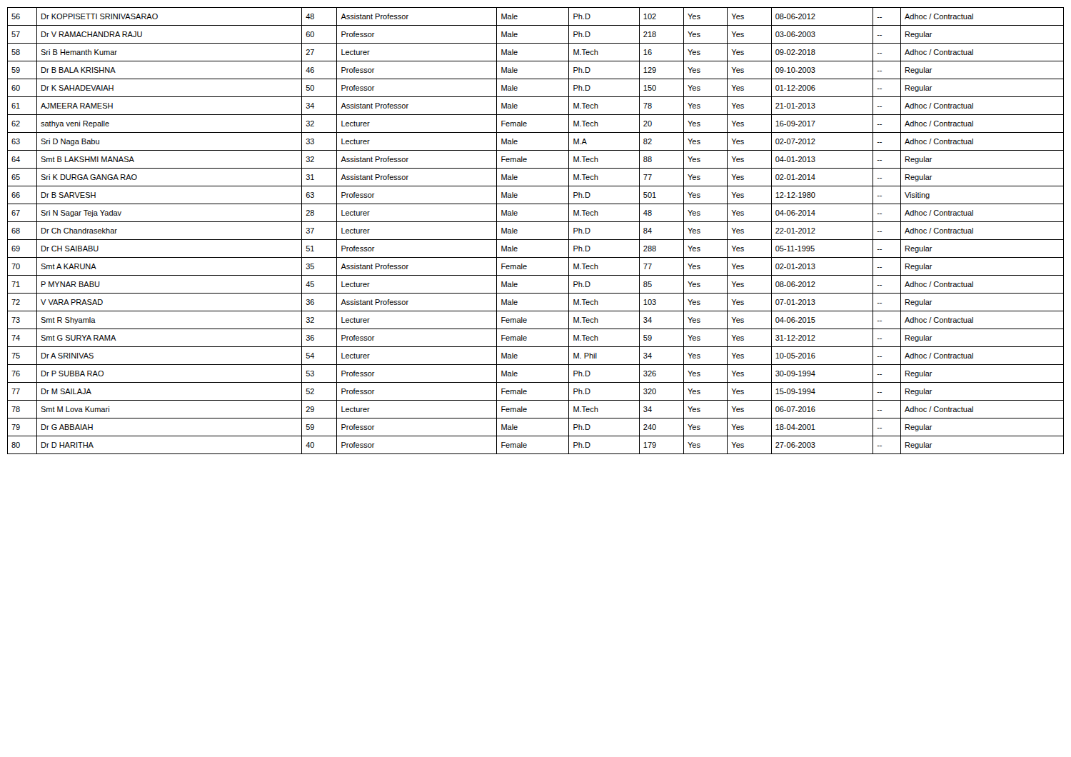| 56 | Dr KOPPISETTI SRINIVASARAO | 48 | Assistant Professor | Male | Ph.D | 102 | Yes | Yes | 08-06-2012 | -- | Adhoc / Contractual |
| 57 | Dr V RAMACHANDRA RAJU | 60 | Professor | Male | Ph.D | 218 | Yes | Yes | 03-06-2003 | -- | Regular |
| 58 | Sri B Hemanth Kumar | 27 | Lecturer | Male | M.Tech | 16 | Yes | Yes | 09-02-2018 | -- | Adhoc / Contractual |
| 59 | Dr B BALA KRISHNA | 46 | Professor | Male | Ph.D | 129 | Yes | Yes | 09-10-2003 | -- | Regular |
| 60 | Dr K SAHADEVAIAH | 50 | Professor | Male | Ph.D | 150 | Yes | Yes | 01-12-2006 | -- | Regular |
| 61 | AJMEERA RAMESH | 34 | Assistant Professor | Male | M.Tech | 78 | Yes | Yes | 21-01-2013 | -- | Adhoc / Contractual |
| 62 | sathya veni Repalle | 32 | Lecturer | Female | M.Tech | 20 | Yes | Yes | 16-09-2017 | -- | Adhoc / Contractual |
| 63 | Sri D Naga Babu | 33 | Lecturer | Male | M.A | 82 | Yes | Yes | 02-07-2012 | -- | Adhoc / Contractual |
| 64 | Smt B LAKSHMI MANASA | 32 | Assistant Professor | Female | M.Tech | 88 | Yes | Yes | 04-01-2013 | -- | Regular |
| 65 | Sri K DURGA GANGA RAO | 31 | Assistant Professor | Male | M.Tech | 77 | Yes | Yes | 02-01-2014 | -- | Regular |
| 66 | Dr B SARVESH | 63 | Professor | Male | Ph.D | 501 | Yes | Yes | 12-12-1980 | -- | Visiting |
| 67 | Sri N Sagar Teja Yadav | 28 | Lecturer | Male | M.Tech | 48 | Yes | Yes | 04-06-2014 | -- | Adhoc / Contractual |
| 68 | Dr Ch Chandrasekhar | 37 | Lecturer | Male | Ph.D | 84 | Yes | Yes | 22-01-2012 | -- | Adhoc / Contractual |
| 69 | Dr CH SAIBABU | 51 | Professor | Male | Ph.D | 288 | Yes | Yes | 05-11-1995 | -- | Regular |
| 70 | Smt A KARUNA | 35 | Assistant Professor | Female | M.Tech | 77 | Yes | Yes | 02-01-2013 | -- | Regular |
| 71 | P MYNAR BABU | 45 | Lecturer | Male | Ph.D | 85 | Yes | Yes | 08-06-2012 | -- | Adhoc / Contractual |
| 72 | V VARA PRASAD | 36 | Assistant Professor | Male | M.Tech | 103 | Yes | Yes | 07-01-2013 | -- | Regular |
| 73 | Smt R Shyamla | 32 | Lecturer | Female | M.Tech | 34 | Yes | Yes | 04-06-2015 | -- | Adhoc / Contractual |
| 74 | Smt G SURYA RAMA | 36 | Professor | Female | M.Tech | 59 | Yes | Yes | 31-12-2012 | -- | Regular |
| 75 | Dr A SRINIVAS | 54 | Lecturer | Male | M. Phil | 34 | Yes | Yes | 10-05-2016 | -- | Adhoc / Contractual |
| 76 | Dr P SUBBA RAO | 53 | Professor | Male | Ph.D | 326 | Yes | Yes | 30-09-1994 | -- | Regular |
| 77 | Dr M SAILAJA | 52 | Professor | Female | Ph.D | 320 | Yes | Yes | 15-09-1994 | -- | Regular |
| 78 | Smt M Lova Kumari | 29 | Lecturer | Female | M.Tech | 34 | Yes | Yes | 06-07-2016 | -- | Adhoc / Contractual |
| 79 | Dr G ABBAIAH | 59 | Professor | Male | Ph.D | 240 | Yes | Yes | 18-04-2001 | -- | Regular |
| 80 | Dr D HARITHA | 40 | Professor | Female | Ph.D | 179 | Yes | Yes | 27-06-2003 | -- | Regular |